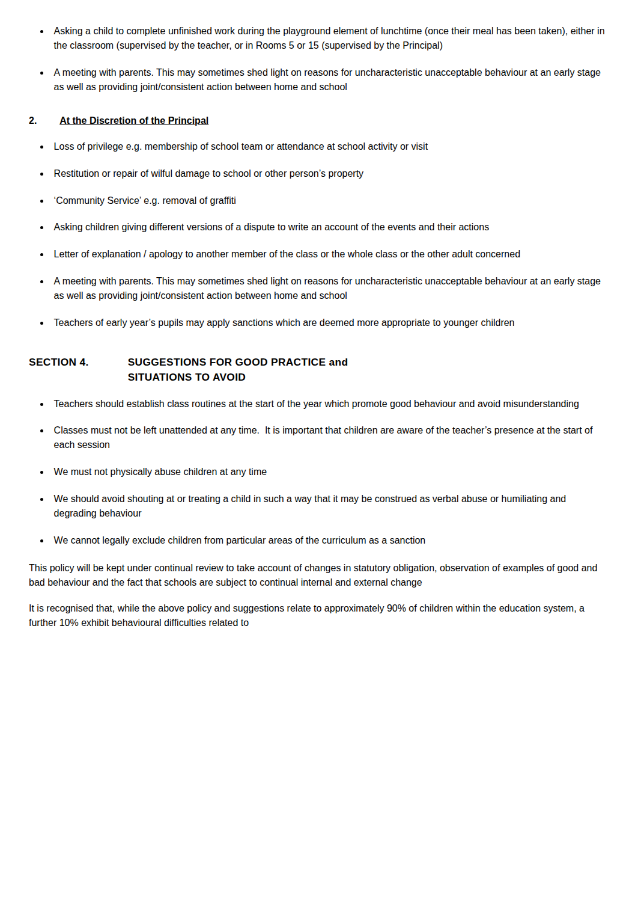Asking a child to complete unfinished work during the playground element of lunchtime (once their meal has been taken), either in the classroom (supervised by the teacher, or in Rooms 5 or 15 (supervised by the Principal)
A meeting with parents. This may sometimes shed light on reasons for uncharacteristic unacceptable behaviour at an early stage as well as providing joint/consistent action between home and school
2. At the Discretion of the Principal
Loss of privilege e.g. membership of school team or attendance at school activity or visit
Restitution or repair of wilful damage to school or other person’s property
‘Community Service’ e.g. removal of graffiti
Asking children giving different versions of a dispute to write an account of the events and their actions
Letter of explanation / apology to another member of the class or the whole class or the other adult concerned
A meeting with parents. This may sometimes shed light on reasons for uncharacteristic unacceptable behaviour at an early stage as well as providing joint/consistent action between home and school
Teachers of early year’s pupils may apply sanctions which are deemed more appropriate to younger children
SECTION 4. SUGGESTIONS FOR GOOD PRACTICE and
SITUATIONS TO AVOID
Teachers should establish class routines at the start of the year which promote good behaviour and avoid misunderstanding
Classes must not be left unattended at any time. It is important that children are aware of the teacher’s presence at the start of each session
We must not physically abuse children at any time
We should avoid shouting at or treating a child in such a way that it may be construed as verbal abuse or humiliating and degrading behaviour
We cannot legally exclude children from particular areas of the curriculum as a sanction
This policy will be kept under continual review to take account of changes in statutory obligation, observation of examples of good and bad behaviour and the fact that schools are subject to continual internal and external change
It is recognised that, while the above policy and suggestions relate to approximately 90% of children within the education system, a further 10% exhibit behavioural difficulties related to